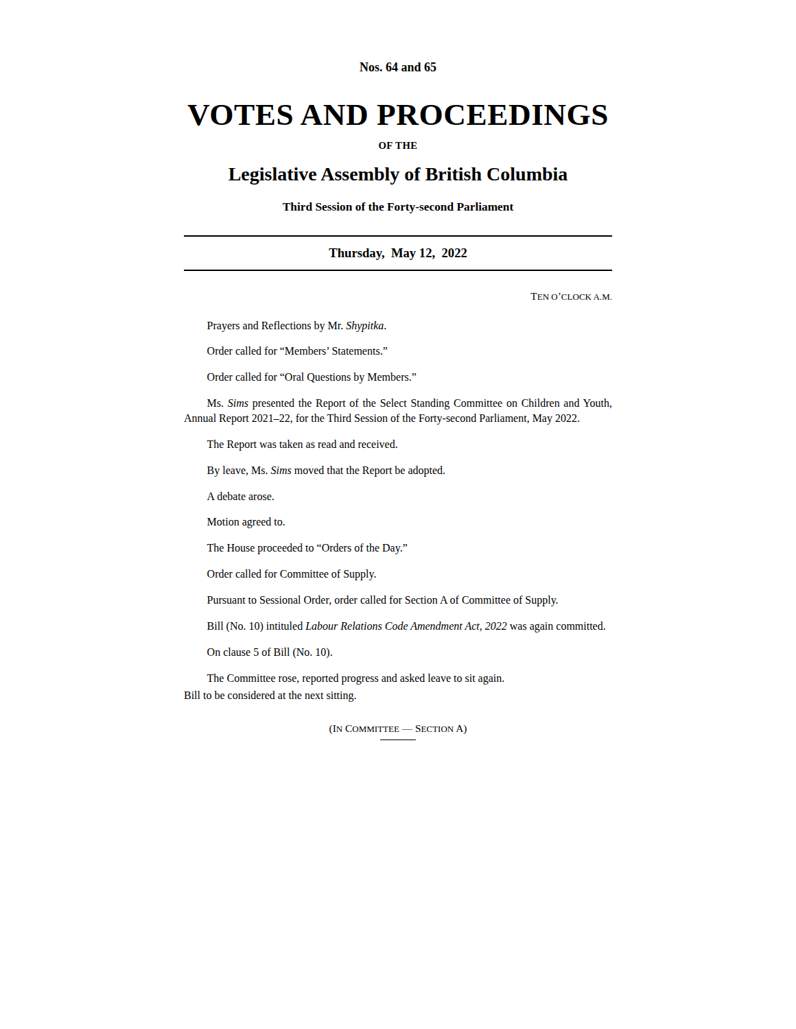Nos. 64 and 65
VOTES AND PROCEEDINGS
OF THE
Legislative Assembly of British Columbia
Third Session of the Forty-second Parliament
Thursday, May 12, 2022
TEN O’CLOCK A.M.
Prayers and Reflections by Mr. Shypitka.
Order called for “Members’ Statements.”
Order called for “Oral Questions by Members.”
Ms. Sims presented the Report of the Select Standing Committee on Children and Youth, Annual Report 2021–22, for the Third Session of the Forty-second Parliament, May 2022.
The Report was taken as read and received.
By leave, Ms. Sims moved that the Report be adopted.
A debate arose.
Motion agreed to.
The House proceeded to “Orders of the Day.”
Order called for Committee of Supply.
Pursuant to Sessional Order, order called for Section A of Committee of Supply.
Bill (No. 10) intituled Labour Relations Code Amendment Act, 2022 was again committed.
On clause 5 of Bill (No. 10).
The Committee rose, reported progress and asked leave to sit again.
Bill to be considered at the next sitting.
(IN COMMITTEE — SECTION A)